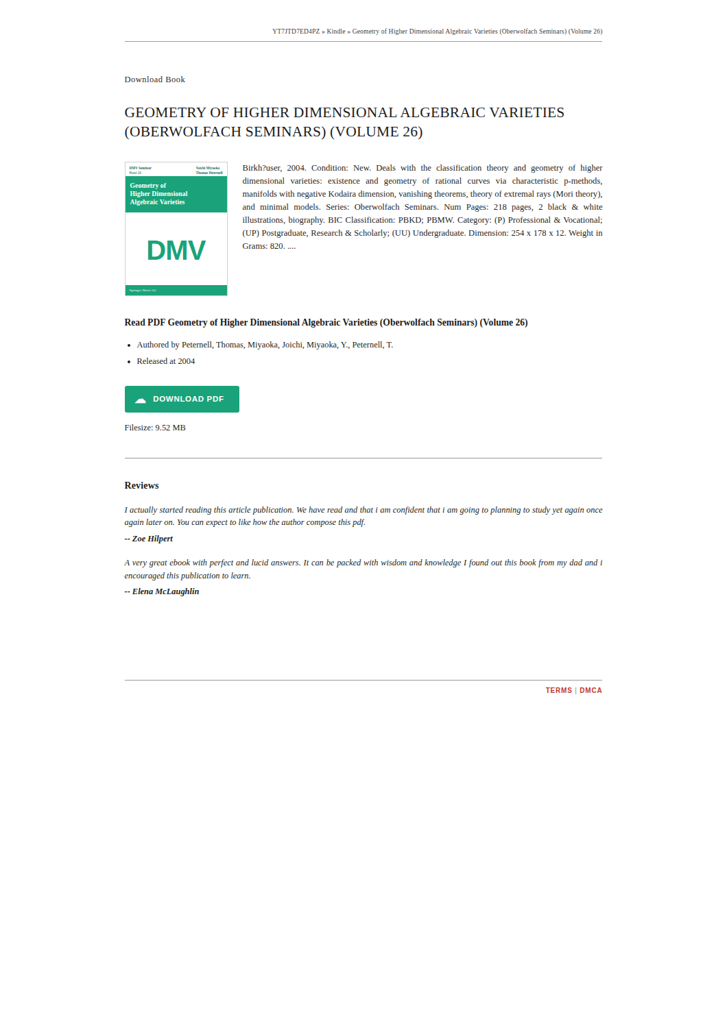YT7JTD7ED4PZ » Kindle » Geometry of Higher Dimensional Algebraic Varieties (Oberwolfach Seminars) (Volume 26)
Download Book
GEOMETRY OF HIGHER DIMENSIONAL ALGEBRAIC VARIETIES (OBERWOLFACH SEMINARS) (VOLUME 26)
DMV Seminar
Band 26 Yoichi Miyaoka
Thomas Peternell
Geometry of
Higher Dimensional
Algebraic Varieties
DMV
Springer Basel AG
Birkh?user, 2004. Condition: New. Deals with the classification theory and geometry of higher dimensional varieties: existence and geometry of rational curves via characteristic p-methods, manifolds with negative Kodaira dimension, vanishing theorems, theory of extremal rays (Mori theory), and minimal models. Series: Oberwolfach Seminars. Num Pages: 218 pages, 2 black & white illustrations, biography. BIC Classification: PBKD; PBMW. Category: (P) Professional & Vocational; (UP) Postgraduate, Research & Scholarly; (UU) Undergraduate. Dimension: 254 x 178 x 12. Weight in Grams: 820. ....
Read PDF Geometry of Higher Dimensional Algebraic Varieties (Oberwolfach Seminars) (Volume 26)
Authored by Peternell, Thomas, Miyaoka, Joichi, Miyaoka, Y., Peternell, T.
Released at 2004
☁ DOWNLOAD PDF
Filesize: 9.52 MB
Reviews
I actually started reading this article publication. We have read and that i am confident that i am going to planning to study yet again once again later on. You can expect to like how the author compose this pdf.
-- Zoe Hilpert
A very great ebook with perfect and lucid answers. It can be packed with wisdom and knowledge I found out this book from my dad and i encouraged this publication to learn.
-- Elena McLaughlin
TERMS | DMCA